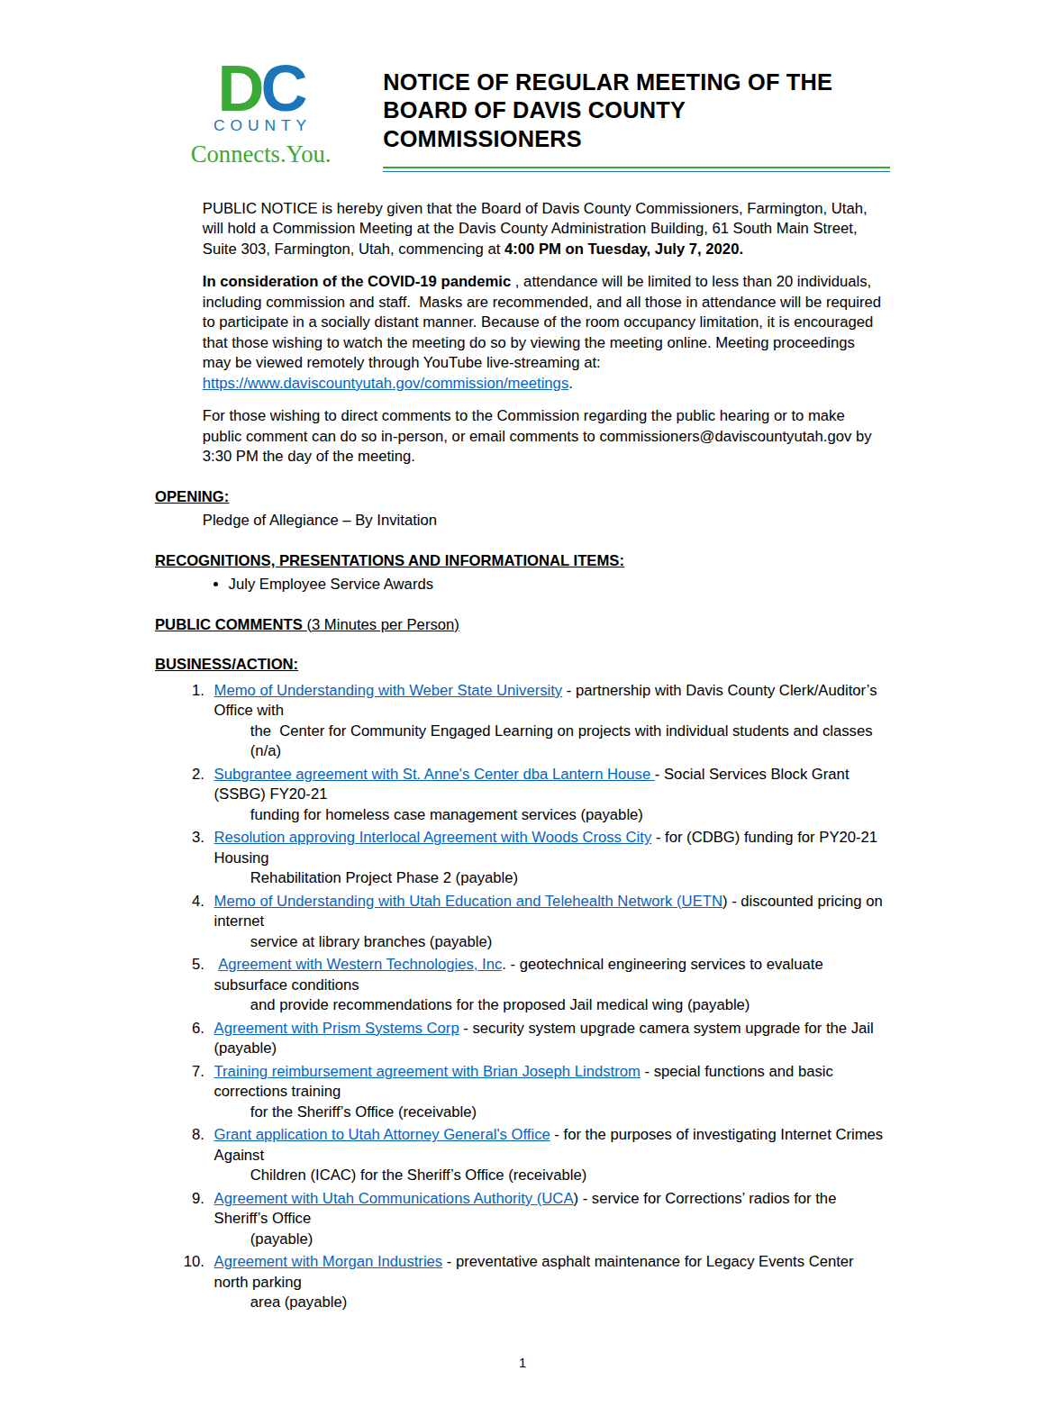DC
COUNTY
Connects.You.
NOTICE OF REGULAR MEETING OF THE
BOARD OF DAVIS COUNTY COMMISSIONERS
PUBLIC NOTICE is hereby given that the Board of Davis County Commissioners, Farmington, Utah, will hold a Commission Meeting at the Davis County Administration Building, 61 South Main Street, Suite 303, Farmington, Utah, commencing at 4:00 PM on Tuesday, July 7, 2020.
In consideration of the COVID-19 pandemic , attendance will be limited to less than 20 individuals, including commission and staff. Masks are recommended, and all those in attendance will be required to participate in a socially distant manner. Because of the room occupancy limitation, it is encouraged that those wishing to watch the meeting do so by viewing the meeting online. Meeting proceedings may be viewed remotely through YouTube live-streaming at: https://www.daviscountyutah.gov/commission/meetings.
For those wishing to direct comments to the Commission regarding the public hearing or to make public comment can do so in-person, or email comments to commissioners@daviscountyutah.gov by 3:30 PM the day of the meeting.
OPENING:
Pledge of Allegiance – By Invitation
RECOGNITIONS, PRESENTATIONS AND INFORMATIONAL ITEMS:
July Employee Service Awards
PUBLIC COMMENTS (3 Minutes per Person)
BUSINESS/ACTION:
Memo of Understanding with Weber State University - partnership with Davis County Clerk/Auditor’s Office with the Center for Community Engaged Learning on projects with individual students and classes (n/a)
Subgrantee agreement with St. Anne's Center dba Lantern House - Social Services Block Grant (SSBG) FY20-21 funding for homeless case management services (payable)
Resolution approving Interlocal Agreement with Woods Cross City - for (CDBG) funding for PY20-21 Housing Rehabilitation Project Phase 2 (payable)
Memo of Understanding with Utah Education and Telehealth Network (UETN) - discounted pricing on internet service at library branches (payable)
Agreement with Western Technologies, Inc. - geotechnical engineering services to evaluate subsurface conditions and provide recommendations for the proposed Jail medical wing (payable)
Agreement with Prism Systems Corp - security system upgrade camera system upgrade for the Jail (payable)
Training reimbursement agreement with Brian Joseph Lindstrom - special functions and basic corrections training for the Sheriff’s Office (receivable)
Grant application to Utah Attorney General's Office - for the purposes of investigating Internet Crimes Against Children (ICAC) for the Sheriff’s Office (receivable)
Agreement with Utah Communications Authority (UCA) - service for Corrections’ radios for the Sheriff’s Office (payable)
Agreement with Morgan Industries - preventative asphalt maintenance for Legacy Events Center north parking area (payable)
1